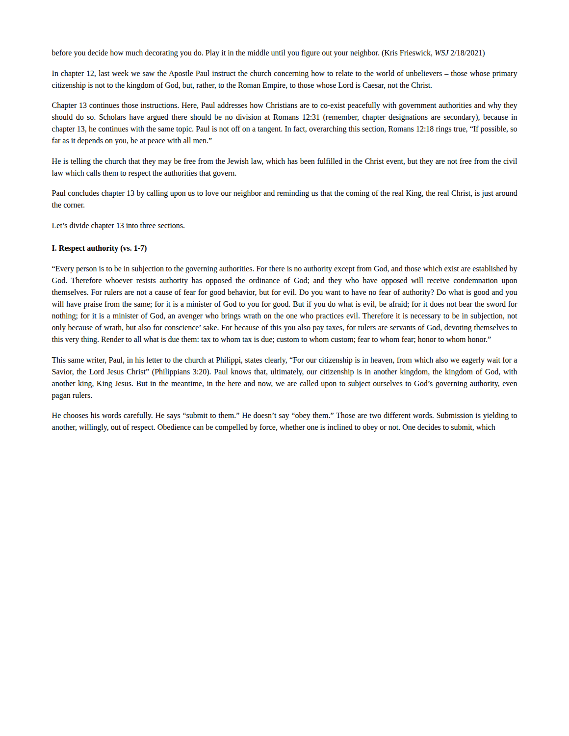before you decide how much decorating you do. Play it in the middle until you figure out your neighbor. (Kris Frieswick, WSJ 2/18/2021)
In chapter 12, last week we saw the Apostle Paul instruct the church concerning how to relate to the world of unbelievers – those whose primary citizenship is not to the kingdom of God, but, rather, to the Roman Empire, to those whose Lord is Caesar, not the Christ.
Chapter 13 continues those instructions. Here, Paul addresses how Christians are to co-exist peacefully with government authorities and why they should do so. Scholars have argued there should be no division at Romans 12:31 (remember, chapter designations are secondary), because in chapter 13, he continues with the same topic. Paul is not off on a tangent. In fact, overarching this section, Romans 12:18 rings true, “If possible, so far as it depends on you, be at peace with all men.”
He is telling the church that they may be free from the Jewish law, which has been fulfilled in the Christ event, but they are not free from the civil law which calls them to respect the authorities that govern.
Paul concludes chapter 13 by calling upon us to love our neighbor and reminding us that the coming of the real King, the real Christ, is just around the corner.
Let’s divide chapter 13 into three sections.
I. Respect authority (vs. 1-7)
“Every person is to be in subjection to the governing authorities. For there is no authority except from God, and those which exist are established by God. Therefore whoever resists authority has opposed the ordinance of God; and they who have opposed will receive condemnation upon themselves. For rulers are not a cause of fear for good behavior, but for evil. Do you want to have no fear of authority? Do what is good and you will have praise from the same; for it is a minister of God to you for good. But if you do what is evil, be afraid; for it does not bear the sword for nothing; for it is a minister of God, an avenger who brings wrath on the one who practices evil. Therefore it is necessary to be in subjection, not only because of wrath, but also for conscience’ sake. For because of this you also pay taxes, for rulers are servants of God, devoting themselves to this very thing. Render to all what is due them: tax to whom tax is due; custom to whom custom; fear to whom fear; honor to whom honor.”
This same writer, Paul, in his letter to the church at Philippi, states clearly, “For our citizenship is in heaven, from which also we eagerly wait for a Savior, the Lord Jesus Christ” (Philippians 3:20). Paul knows that, ultimately, our citizenship is in another kingdom, the kingdom of God, with another king, King Jesus. But in the meantime, in the here and now, we are called upon to subject ourselves to God’s governing authority, even pagan rulers.
He chooses his words carefully. He says “submit to them.” He doesn’t say “obey them.” Those are two different words. Submission is yielding to another, willingly, out of respect. Obedience can be compelled by force, whether one is inclined to obey or not. One decides to submit, which